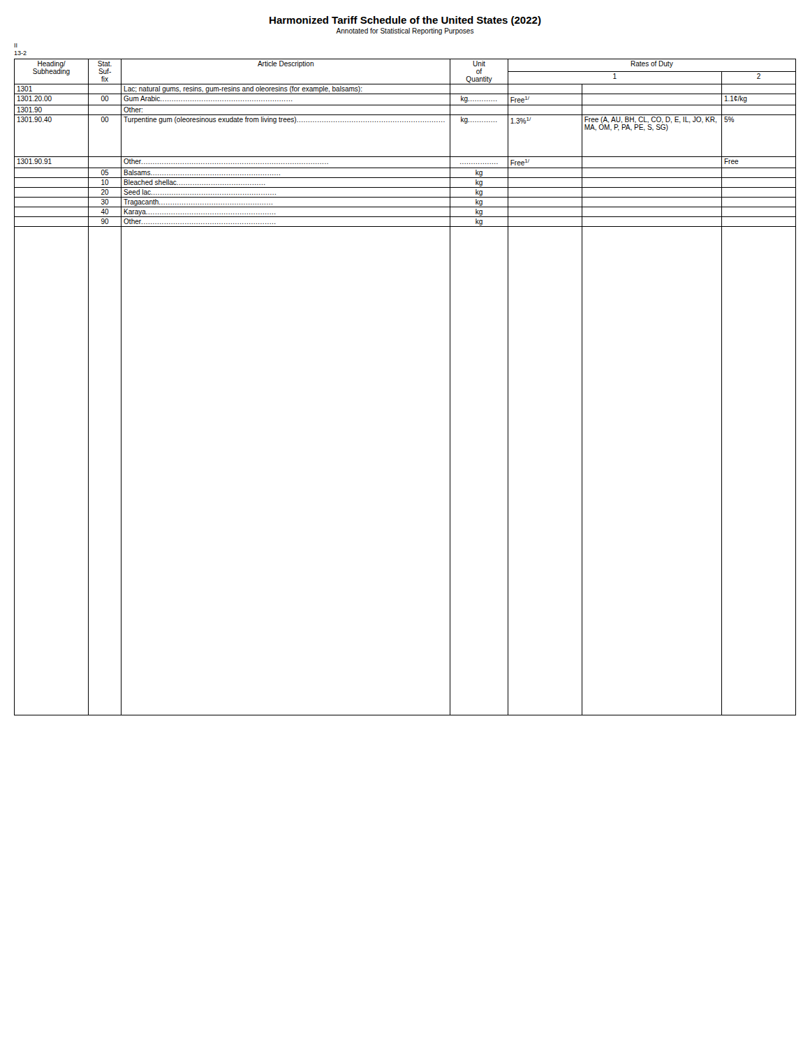Harmonized Tariff Schedule of the United States (2022)
Annotated for Statistical Reporting Purposes
II
13-2
| Heading/ Subheading | Stat. Suf- fix | Article Description | Unit of Quantity | Rates of Duty |
| --- | --- | --- | --- | --- |
| 1 | 2 |
| 1301 | | Lac; natural gums, resins, gum-resins and oleoresins (for example, balsams): | | | | |
| 1301.20.00 | 00 | Gum Arabic .......................................................... | kg ............. | Free 1/ | | 1.1¢/kg |
| 1301.90 | | Other: | | | | |
| 1301.90.40 | 00 | Turpentine gum (oleoresinous exudate from living trees) ................................................................. | kg ............. | 1.3% 1/ | Free (A, AU, BH, CL, CO, D, E, IL, JO, KR, MA, OM, P, PA, PE, S, SG) | 5% |
| 1301.90.91 | | Other .................................................................................. | ................. | Free 1/ | | Free |
| | 05 | Balsams ......................................................... | kg | | | |
| | 10 | Bleached shellac ....................................... | kg | | | |
| | 20 | Seed lac ....................................................... | kg | | | |
| | 30 | Tragacanth .................................................. | kg | | | |
| | 40 | Karaya ......................................................... | kg | | | |
| | 90 | Other ........................................................... | kg | | | |